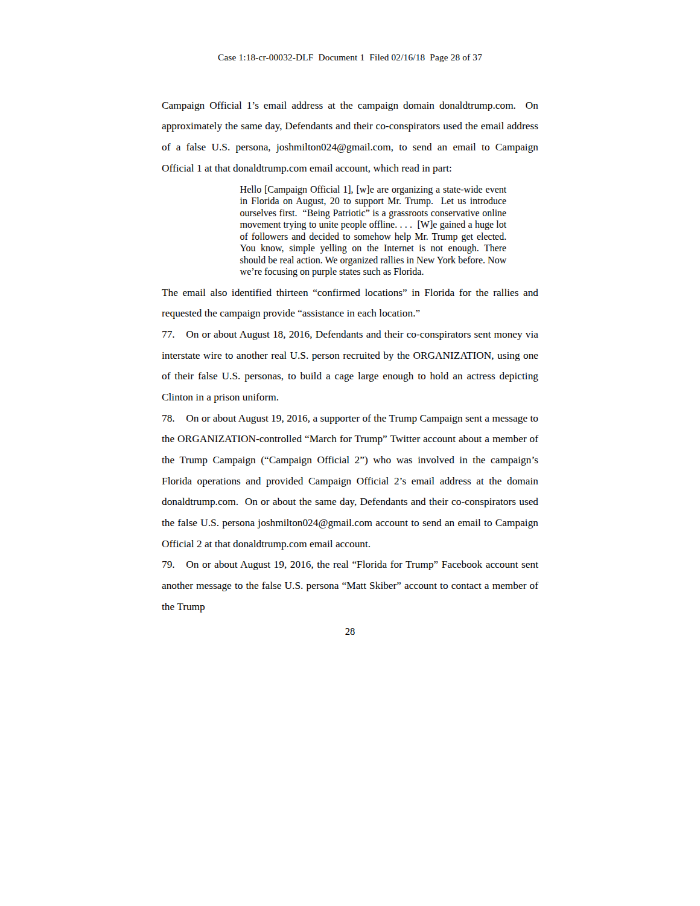Case 1:18-cr-00032-DLF Document 1 Filed 02/16/18 Page 28 of 37
Campaign Official 1’s email address at the campaign domain donaldtrump.com. On approximately the same day, Defendants and their co-conspirators used the email address of a false U.S. persona, joshmilton024@gmail.com, to send an email to Campaign Official 1 at that donaldtrump.com email account, which read in part:
Hello [Campaign Official 1], [w]e are organizing a state-wide event in Florida on August, 20 to support Mr. Trump. Let us introduce ourselves first. “Being Patriotic” is a grassroots conservative online movement trying to unite people offline. . . . [W]e gained a huge lot of followers and decided to somehow help Mr. Trump get elected. You know, simple yelling on the Internet is not enough. There should be real action. We organized rallies in New York before. Now we’re focusing on purple states such as Florida.
The email also identified thirteen “confirmed locations” in Florida for the rallies and requested the campaign provide “assistance in each location.”
77. On or about August 18, 2016, Defendants and their co-conspirators sent money via interstate wire to another real U.S. person recruited by the ORGANIZATION, using one of their false U.S. personas, to build a cage large enough to hold an actress depicting Clinton in a prison uniform.
78. On or about August 19, 2016, a supporter of the Trump Campaign sent a message to the ORGANIZATION-controlled “March for Trump” Twitter account about a member of the Trump Campaign (“Campaign Official 2”) who was involved in the campaign’s Florida operations and provided Campaign Official 2’s email address at the domain donaldtrump.com. On or about the same day, Defendants and their co-conspirators used the false U.S. persona joshmilton024@gmail.com account to send an email to Campaign Official 2 at that donaldtrump.com email account.
79. On or about August 19, 2016, the real “Florida for Trump” Facebook account sent another message to the false U.S. persona “Matt Skiber” account to contact a member of the Trump
28